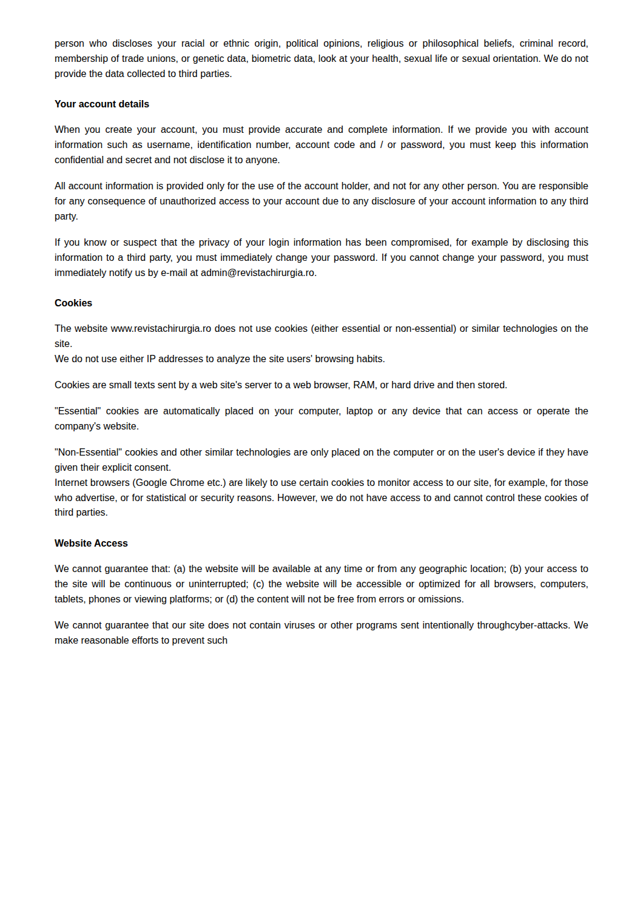person who discloses your racial or ethnic origin, political opinions, religious or philosophical beliefs, criminal record, membership of trade unions, or genetic data, biometric data, look at your health, sexual life or sexual orientation. We do not provide the data collected to third parties.
Your account details
When you create your account, you must provide accurate and complete information. If we provide you with account information such as username, identification number, account code and / or password, you must keep this information confidential and secret and not disclose it to anyone.
All account information is provided only for the use of the account holder, and not for any other person. You are responsible for any consequence of unauthorized access to your account due to any disclosure of your account information to any third party.
If you know or suspect that the privacy of your login information has been compromised, for example by disclosing this information to a third party, you must immediately change your password. If you cannot change your password, you must immediately notify us by e-mail at admin@revistachirurgia.ro.
Cookies
The website www.revistachirurgia.ro does not use cookies (either essential or non-essential) or similar technologies on the site.
We do not use either IP addresses to analyze the site users' browsing habits.
Cookies are small texts sent by a web site's server to a web browser, RAM, or hard drive and then stored.
"Essential" cookies are automatically placed on your computer, laptop or any device that can access or operate the company's website.
"Non-Essential" cookies and other similar technologies are only placed on the computer or on the user's device if they have given their explicit consent.
Internet browsers (Google Chrome etc.) are likely to use certain cookies to monitor access to our site, for example, for those who advertise, or for statistical or security reasons. However, we do not have access to and cannot control these cookies of third parties.
Website Access
We cannot guarantee that: (a) the website will be available at any time or from any geographic location; (b) your access to the site will be continuous or uninterrupted; (c) the website will be accessible or optimized for all browsers, computers, tablets, phones or viewing platforms; or (d) the content will not be free from errors or omissions.
We cannot guarantee that our site does not contain viruses or other programs sent intentionally throughcyber-attacks. We make reasonable efforts to prevent such